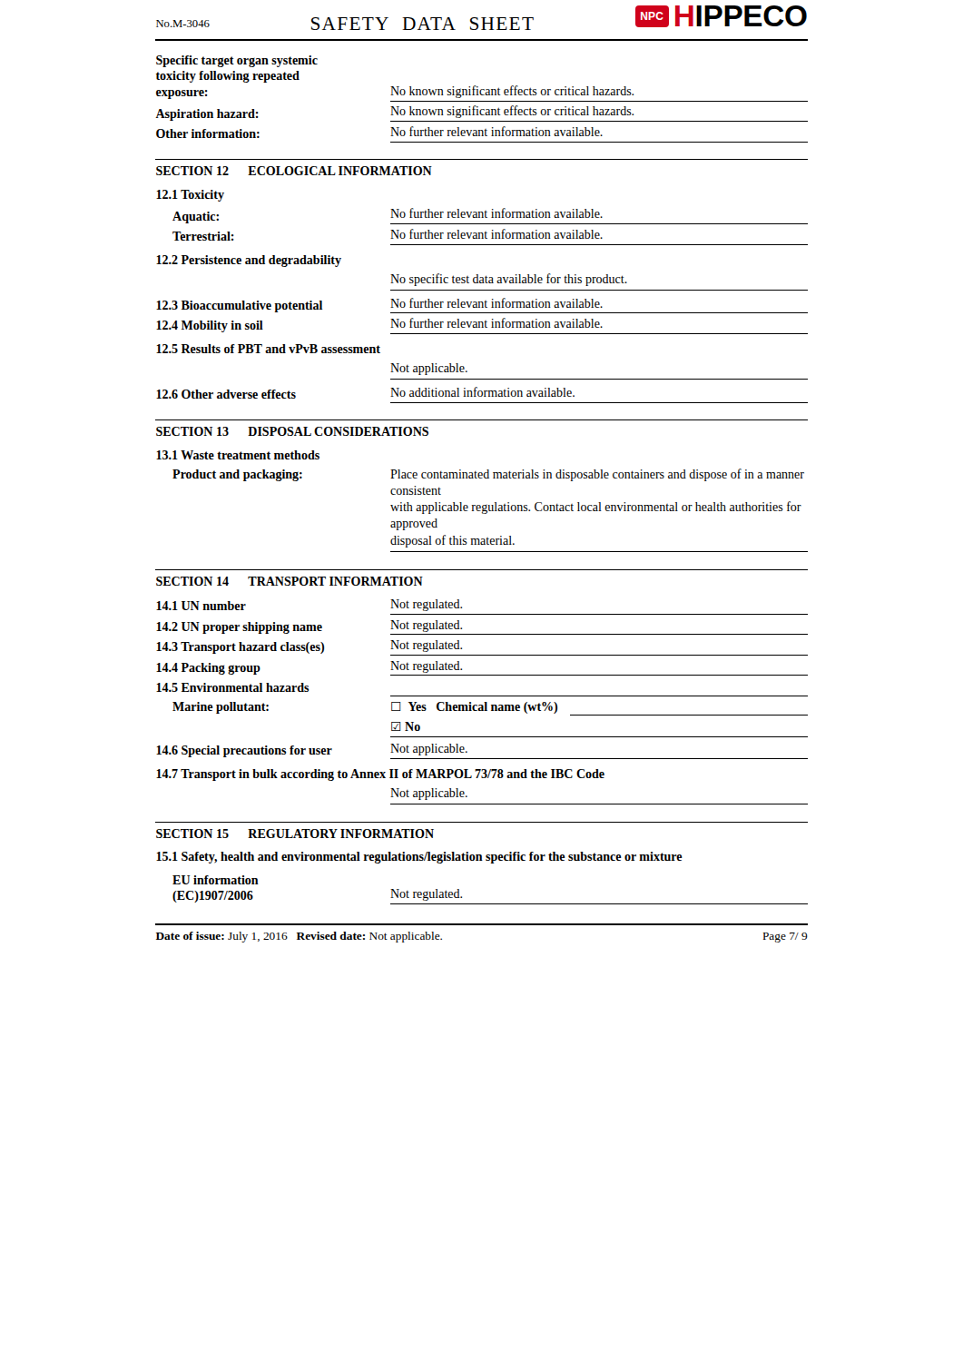No.M-3046
SAFETY DATA SHEET
NPC
HIPPECO
Specific target organ systemic
toxicity following repeated
exposure:
No known significant effects or critical hazards.
Aspiration hazard:
No known significant effects or critical hazards.
Other information:
No further relevant information available.
SECTION 12 ECOLOGICAL INFORMATION
12.1 Toxicity
Aquatic:
No further relevant information available.
Terrestrial:
No further relevant information available.
12.2 Persistence and degradability
No specific test data available for this product.
12.3 Bioaccumulative potential
No further relevant information available.
12.4 Mobility in soil
No further relevant information available.
12.5 Results of PBT and vPvB assessment
Not applicable.
12.6 Other adverse effects
No additional information available.
SECTION 13 DISPOSAL CONSIDERATIONS
13.1 Waste treatment methods
Product and packaging:
Place contaminated materials in disposable containers and dispose of in a manner consistent
with applicable regulations. Contact local environmental or health authorities for approved
disposal of this material.
SECTION 14 TRANSPORT INFORMATION
14.1 UN number
Not regulated.
14.2 UN proper shipping name
Not regulated.
14.3 Transport hazard class(es)
Not regulated.
14.4 Packing group
Not regulated.
14.5 Environmental hazards
Marine pollutant:
☐ Yes Chemical name (wt%)
☑ No
14.6 Special precautions for user
Not applicable.
14.7 Transport in bulk according to Annex II of MARPOL 73/78 and the IBC Code
Not applicable.
SECTION 15 REGULATORY INFORMATION
15.1 Safety, health and environmental regulations/legislation specific for the substance or mixture
EU information
(EC)1907/2006
Not regulated.
Date of issue: July 1, 2016 Revised date: Not applicable.
Page 7/ 9